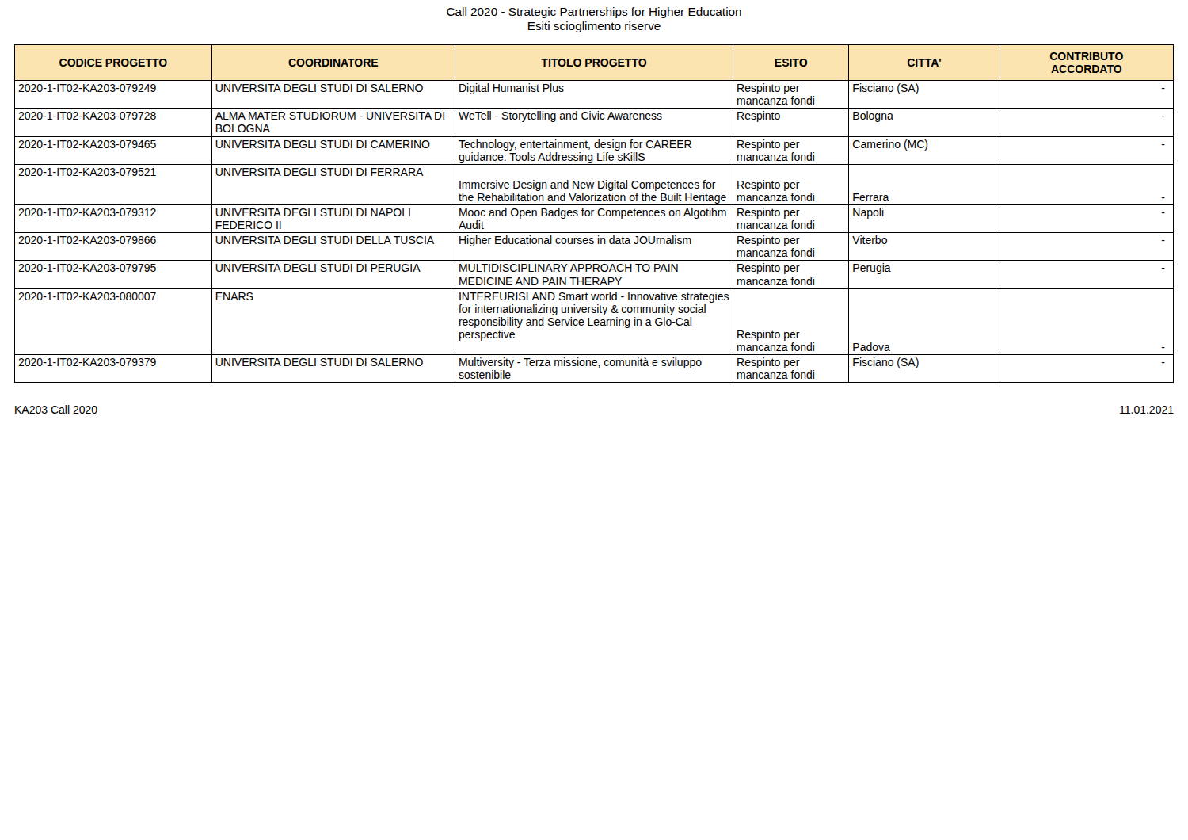Call 2020 - Strategic Partnerships for Higher Education
Esiti scioglimento riserve
| CODICE PROGETTO | COORDINATORE | TITOLO PROGETTO | ESITO | CITTA' | CONTRIBUTO ACCORDATO |
| --- | --- | --- | --- | --- | --- |
| 2020-1-IT02-KA203-079249 | UNIVERSITA DEGLI STUDI DI SALERNO | Digital Humanist Plus | Respinto per mancanza fondi | Fisciano (SA) | - |
| 2020-1-IT02-KA203-079728 | ALMA MATER STUDIORUM - UNIVERSITA DI BOLOGNA | WeTell - Storytelling and Civic Awareness | Respinto | Bologna | - |
| 2020-1-IT02-KA203-079465 | UNIVERSITA DEGLI STUDI DI CAMERINO | Technology, entertainment, design for CAREER guidance: Tools Addressing Life sKillS | Respinto per mancanza fondi | Camerino (MC) | - |
| 2020-1-IT02-KA203-079521 | UNIVERSITA DEGLI STUDI DI FERRARA | Immersive Design and New Digital Competences for the Rehabilitation and Valorization of the Built Heritage | Respinto per mancanza fondi | Ferrara | - |
| 2020-1-IT02-KA203-079312 | UNIVERSITA DEGLI STUDI DI NAPOLI FEDERICO II | Mooc and Open Badges for Competences on Algotihm Audit | Respinto per mancanza fondi | Napoli | - |
| 2020-1-IT02-KA203-079866 | UNIVERSITA DEGLI STUDI DELLA TUSCIA | Higher Educational courses in data JOUrnalism | Respinto per mancanza fondi | Viterbo | - |
| 2020-1-IT02-KA203-079795 | UNIVERSITA DEGLI STUDI DI PERUGIA | MULTIDISCIPLINARY APPROACH TO PAIN MEDICINE AND PAIN THERAPY | Respinto per mancanza fondi | Perugia | - |
| 2020-1-IT02-KA203-080007 | ENARS | INTEREURISLAND Smart world - Innovative strategies for internationalizing university & community social responsibility and Service Learning in a Glo-Cal perspective | Respinto per mancanza fondi | Padova | - |
| 2020-1-IT02-KA203-079379 | UNIVERSITA DEGLI STUDI DI SALERNO | Multiversity - Terza missione, comunità e sviluppo sostenibile | Respinto per mancanza fondi | Fisciano (SA) | - |
KA203 Call 2020 11.01.2021